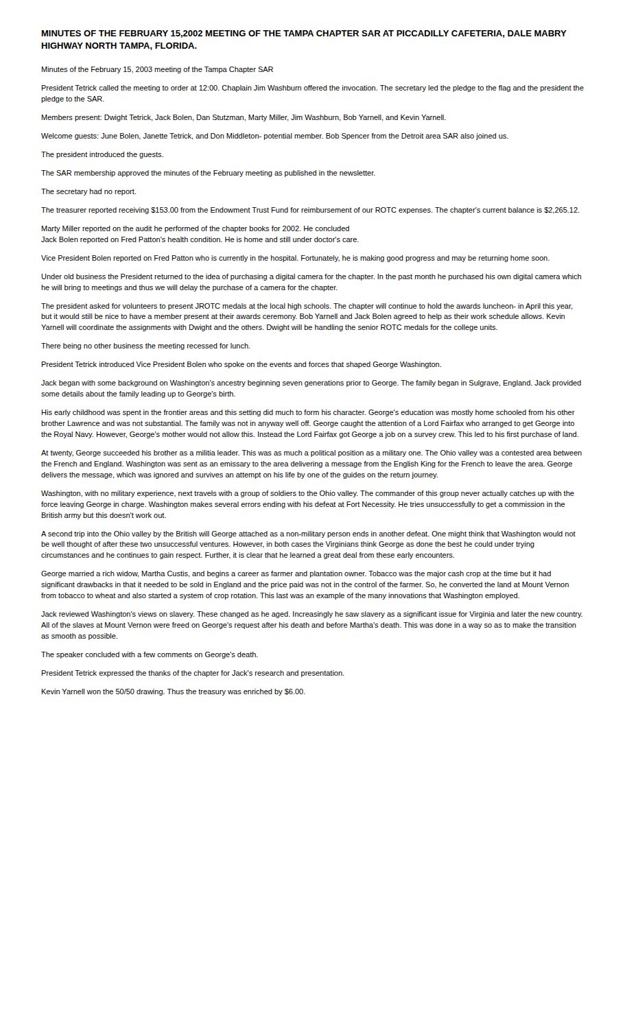MINUTES OF THE FEBRUARY 15,2002 MEETING OF THE TAMPA CHAPTER SAR AT PICCADILLY CAFETERIA, DALE MABRY HIGHWAY NORTH TAMPA, FLORIDA.
Minutes of the February 15, 2003 meeting of the Tampa Chapter SAR
President Tetrick called the meeting to order at 12:00. Chaplain Jim Washburn offered the invocation. The secretary led the pledge to the flag and the president the pledge to the SAR.
Members present: Dwight Tetrick, Jack Bolen, Dan Stutzman, Marty Miller, Jim Washburn, Bob Yarnell, and Kevin Yarnell.
Welcome guests: June Bolen, Janette Tetrick, and Don Middleton- potential member. Bob Spencer from the Detroit area SAR also joined us.
The president introduced the guests.
The SAR membership approved the minutes of the February meeting as published in the newsletter.
The secretary had no report.
The treasurer reported receiving $153.00 from the Endowment Trust Fund for reimbursement of our ROTC expenses. The chapter's current balance is $2,265.12.
Marty Miller reported on the audit he performed of the chapter books for 2002. He concluded
Jack Bolen reported on Fred Patton's health condition. He is home and still under doctor's care.
Vice President Bolen reported on Fred Patton who is currently in the hospital. Fortunately, he is making good progress and may be returning home soon.
Under old business the President returned to the idea of purchasing a digital camera for the chapter. In the past month he purchased his own digital camera which he will bring to meetings and thus we will delay the purchase of a camera for the chapter.
The president asked for volunteers to present JROTC medals at the local high schools. The chapter will continue to hold the awards luncheon- in April this year, but it would still be nice to have a member present at their awards ceremony. Bob Yarnell and Jack Bolen agreed to help as their work schedule allows. Kevin Yarnell will coordinate the assignments with Dwight and the others. Dwight will be handling the senior ROTC medals for the college units.
There being no other business the meeting recessed for lunch.
President Tetrick introduced Vice President Bolen who spoke on the events and forces that shaped George Washington.
Jack began with some background on Washington's ancestry beginning seven generations prior to George. The family began in Sulgrave, England. Jack provided some details about the family leading up to George's birth.
His early childhood was spent in the frontier areas and this setting did much to form his character. George's education was mostly home schooled from his other brother Lawrence and was not substantial. The family was not in anyway well off. George caught the attention of a Lord Fairfax who arranged to get George into the Royal Navy. However, George's mother would not allow this. Instead the Lord Fairfax got George a job on a survey crew. This led to his first purchase of land.
At twenty, George succeeded his brother as a militia leader. This was as much a political position as a military one. The Ohio valley was a contested area between the French and England. Washington was sent as an emissary to the area delivering a message from the English King for the French to leave the area. George delivers the message, which was ignored and survives an attempt on his life by one of the guides on the return journey.
Washington, with no military experience, next travels with a group of soldiers to the Ohio valley. The commander of this group never actually catches up with the force leaving George in charge. Washington makes several errors ending with his defeat at Fort Necessity. He tries unsuccessfully to get a commission in the British army but this doesn't work out.
A second trip into the Ohio valley by the British will George attached as a non-military person ends in another defeat. One might think that Washington would not be well thought of after these two unsuccessful ventures. However, in both cases the Virginians think George as done the best he could under trying circumstances and he continues to gain respect. Further, it is clear that he learned a great deal from these early encounters.
George married a rich widow, Martha Custis, and begins a career as farmer and plantation owner. Tobacco was the major cash crop at the time but it had significant drawbacks in that it needed to be sold in England and the price paid was not in the control of the farmer. So, he converted the land at Mount Vernon from tobacco to wheat and also started a system of crop rotation. This last was an example of the many innovations that Washington employed.
Jack reviewed Washington's views on slavery. These changed as he aged. Increasingly he saw slavery as a significant issue for Virginia and later the new country. All of the slaves at Mount Vernon were freed on George's request after his death and before Martha's death. This was done in a way so as to make the transition as smooth as possible.
The speaker concluded with a few comments on George's death.
President Tetrick expressed the thanks of the chapter for Jack's research and presentation.
Kevin Yarnell won the 50/50 drawing. Thus the treasury was enriched by $6.00.